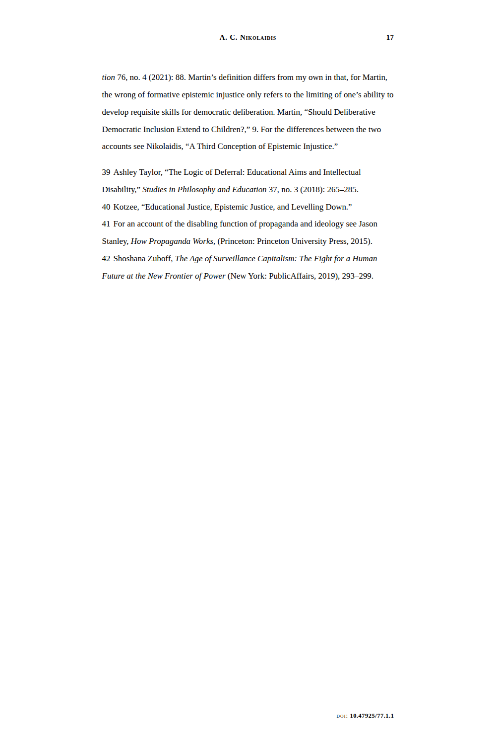A. C. Nikolaidis 17
tion 76, no. 4 (2021): 88. Martin’s definition differs from my own in that, for Martin, the wrong of formative epistemic injustice only refers to the limiting of one’s ability to develop requisite skills for democratic deliberation. Martin, “Should Deliberative Democratic Inclusion Extend to Children?,” 9. For the differences between the two accounts see Nikolaidis, “A Third Conception of Epistemic Injustice.”
39 Ashley Taylor, “The Logic of Deferral: Educational Aims and Intellectual Disability,” Studies in Philosophy and Education 37, no. 3 (2018): 265–285.
40 Kotzee, “Educational Justice, Epistemic Justice, and Levelling Down.”
41 For an account of the disabling function of propaganda and ideology see Jason Stanley, How Propaganda Works, (Princeton: Princeton University Press, 2015).
42 Shoshana Zuboff, The Age of Surveillance Capitalism: The Fight for a Human Future at the New Frontier of Power (New York: PublicAffairs, 2019), 293–299.
doi: 10.47925/77.1.1